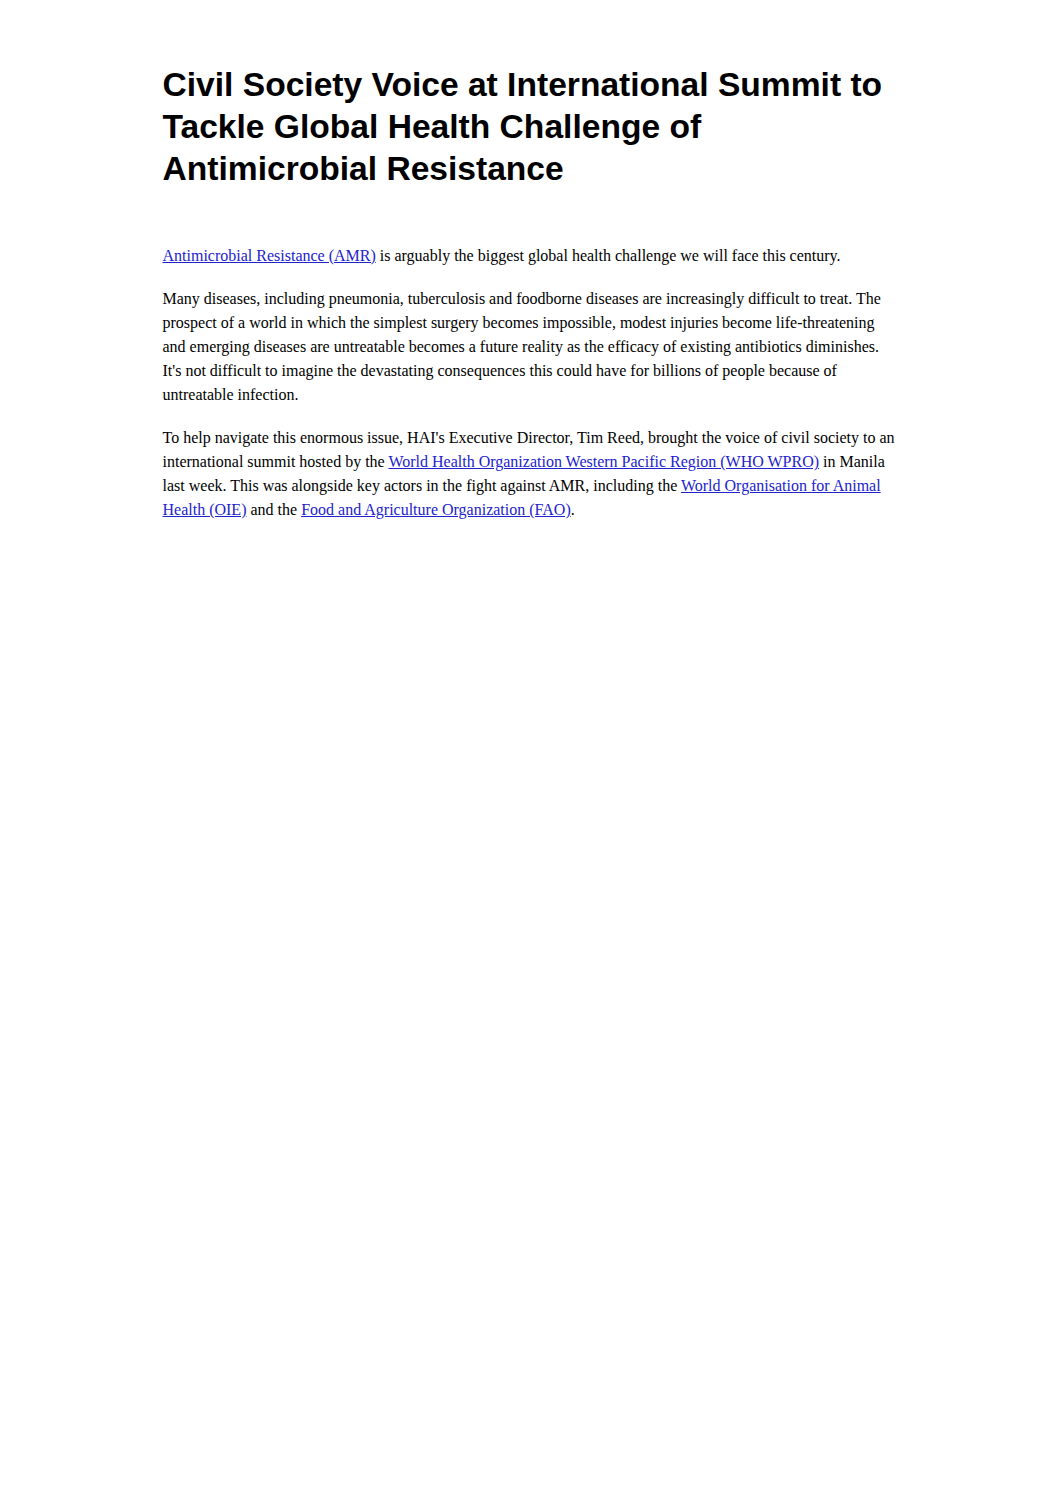Civil Society Voice at International Summit to Tackle Global Health Challenge of Antimicrobial Resistance
Antimicrobial Resistance (AMR) is arguably the biggest global health challenge we will face this century.
Many diseases, including pneumonia, tuberculosis and foodborne diseases are increasingly difficult to treat. The prospect of a world in which the simplest surgery becomes impossible, modest injuries become life-threatening and emerging diseases are untreatable becomes a future reality as the efficacy of existing antibiotics diminishes. It's not difficult to imagine the devastating consequences this could have for billions of people because of untreatable infection.
To help navigate this enormous issue, HAI's Executive Director, Tim Reed, brought the voice of civil society to an international summit hosted by the World Health Organization Western Pacific Region (WHO WPRO) in Manila last week. This was alongside key actors in the fight against AMR, including the World Organisation for Animal Health (OIE) and the Food and Agriculture Organization (FAO).